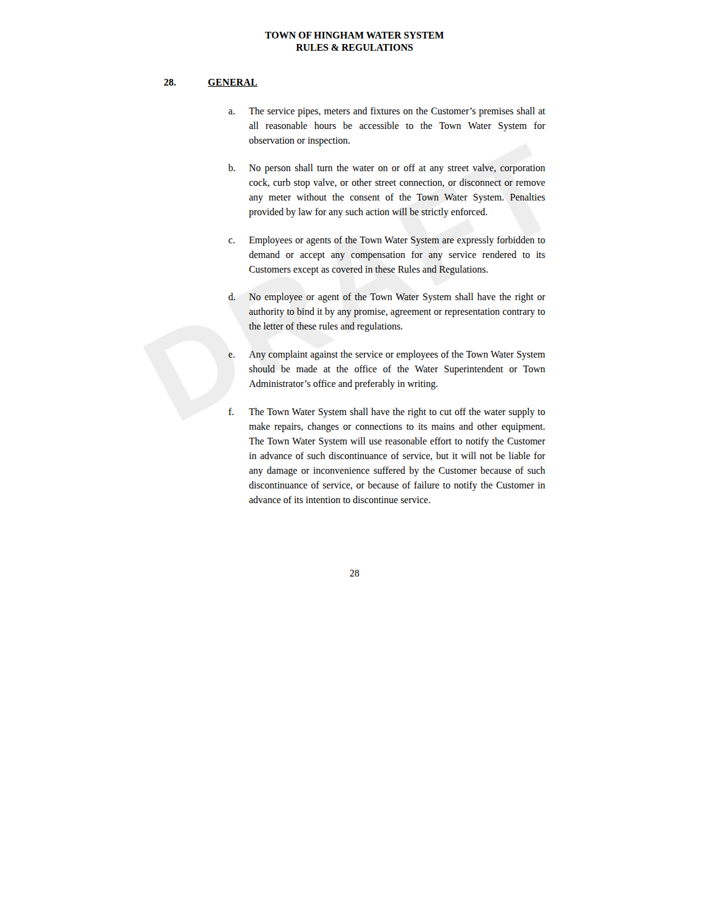DRAFT
Town of Hingham Water System Rules & Regulations
28. GENERAL
The service pipes, meters and fixtures on the Customer’s premises shall at all reasonable hours be accessible to the Town Water System for observation or inspection.
No person shall turn the water on or off at any street valve, corporation cock, curb stop valve, or other street connection, or disconnect or remove any meter without the consent of the Town Water System. Penalties provided by law for any such action will be strictly enforced.
Employees or agents of the Town Water System are expressly forbidden to demand or accept any compensation for any service rendered to its Customers except as covered in these Rules and Regulations.
No employee or agent of the Town Water System shall have the right or authority to bind it by any promise, agreement or representation contrary to the letter of these rules and regulations.
Any complaint against the service or employees of the Town Water System should be made at the office of the Water Superintendent or Town Administrator’s office and preferably in writing.
The Town Water System shall have the right to cut off the water supply to make repairs, changes or connections to its mains and other equipment. The Town Water System will use reasonable effort to notify the Customer in advance of such discontinuance of service, but it will not be liable for any damage or inconvenience suffered by the Customer because of such discontinuance of service, or because of failure to notify the Customer in advance of its intention to discontinue service.
28